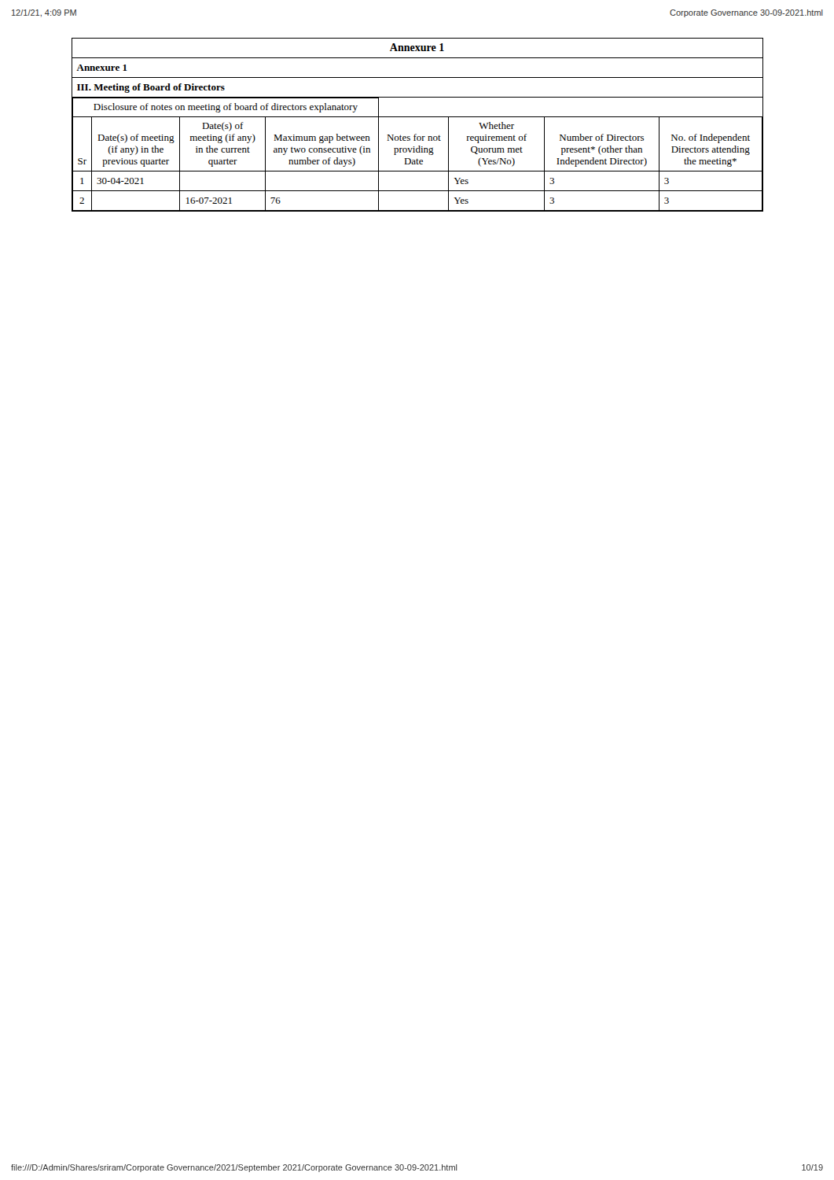12/1/21, 4:09 PM
Corporate Governance 30-09-2021.html
| Annexure 1 |
| Annexure 1 |
| III. Meeting of Board of Directors |
| / Disclosure of notes on meeting of board of directors explanatory / / / / / / --- / --- / --- / --- / --- / / Sr / Date(s) of meeting (if any) in the previous quarter / Date(s) of meeting (if any) in the current quarter / Maximum gap between any two consecutive (in number of days) / Notes for not providing Date / Whether requirement of Quorum met (Yes/No) / Number of Directors present* (other than Independent Director) / No. of Independent Directors attending the meeting* / / 1 / 30-04-2021 / / / / Yes / 3 / 3 / / 2 / / 16-07-2021 / 76 / / Yes / 3 / 3 / |
file:///D:/Admin/Shares/sriram/Corporate Governance/2021/September 2021/Corporate Governance 30-09-2021.html
10/19